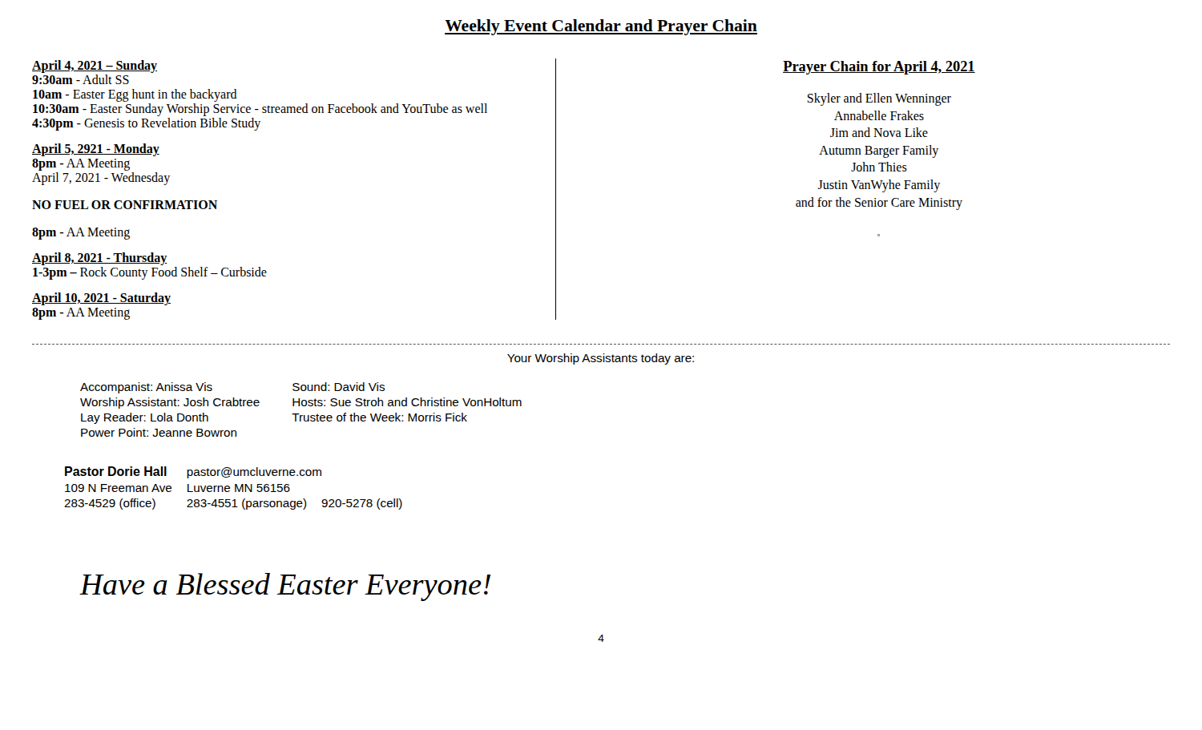Weekly Event Calendar and Prayer Chain
April 4, 2021 – Sunday
9:30am - Adult SS
10am - Easter Egg hunt in the backyard
10:30am - Easter Sunday Worship Service - streamed on Facebook and YouTube as well
4:30pm - Genesis to Revelation Bible Study
April 5, 2921 - Monday
8pm - AA Meeting
April 7, 2021 - Wednesday
NO FUEL OR CONFIRMATION
8pm - AA Meeting
April 8, 2021 - Thursday
1-3pm – Rock County Food Shelf – Curbside
April 10, 2021 - Saturday
8pm - AA Meeting
Prayer Chain for April 4, 2021
Skyler and Ellen Wenninger
Annabelle Frakes
Jim and Nova Like
Autumn Barger Family
John Thies
Justin VanWyhe Family
and for the Senior Care Ministry
Your Worship Assistants today are:
| Accompanist: Anissa Vis | Sound: David Vis |
| Worship Assistant: Josh Crabtree | Hosts: Sue Stroh and Christine VonHoltum |
| Lay Reader: Lola Donth | Trustee of the Week: Morris Fick |
| Power Point: Jeanne Bowron | |
| Pastor Dorie Hall | pastor@umcluverne.com |
| 109 N Freeman Ave | Luverne MN 56156 |
| 283-4529 (office) | 283-4551 (parsonage) | 920-5278 (cell) |
Have a Blessed Easter Everyone!
4